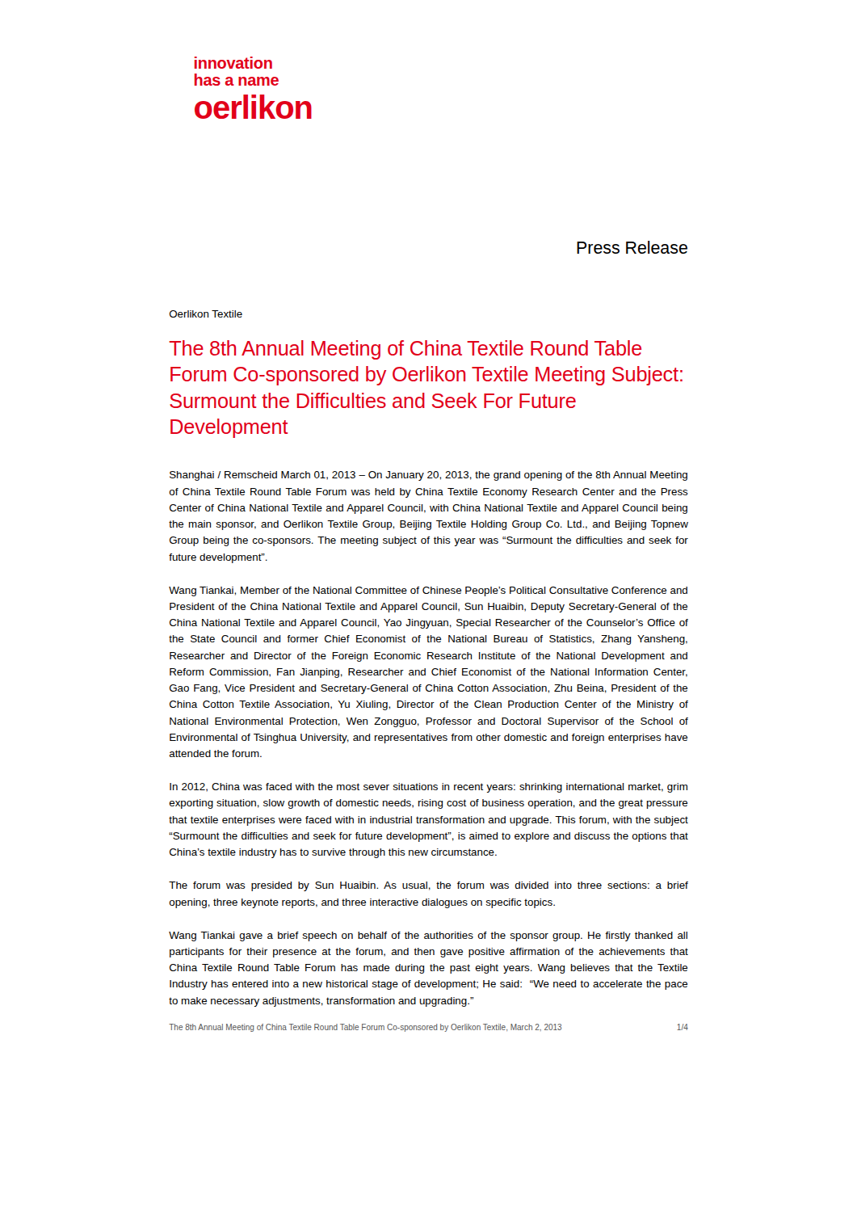innovation
has a name
oerlikon
Press Release
Oerlikon Textile
The 8th Annual Meeting of China Textile Round Table Forum Co-sponsored by Oerlikon Textile Meeting Subject: Surmount the Difficulties and Seek For Future Development
Shanghai / Remscheid March 01, 2013 – On January 20, 2013, the grand opening of the 8th Annual Meeting of China Textile Round Table Forum was held by China Textile Economy Research Center and the Press Center of China National Textile and Apparel Council, with China National Textile and Apparel Council being the main sponsor, and Oerlikon Textile Group, Beijing Textile Holding Group Co. Ltd., and Beijing Topnew Group being the co-sponsors. The meeting subject of this year was “Surmount the difficulties and seek for future development”.
Wang Tiankai, Member of the National Committee of Chinese People’s Political Consultative Conference and President of the China National Textile and Apparel Council, Sun Huaibin, Deputy Secretary-General of the China National Textile and Apparel Council, Yao Jingyuan, Special Researcher of the Counselor’s Office of the State Council and former Chief Economist of the National Bureau of Statistics, Zhang Yansheng, Researcher and Director of the Foreign Economic Research Institute of the National Development and Reform Commission, Fan Jianping, Researcher and Chief Economist of the National Information Center, Gao Fang, Vice President and Secretary-General of China Cotton Association, Zhu Beina, President of the China Cotton Textile Association, Yu Xiuling, Director of the Clean Production Center of the Ministry of National Environmental Protection, Wen Zongguo, Professor and Doctoral Supervisor of the School of Environmental of Tsinghua University, and representatives from other domestic and foreign enterprises have attended the forum.
In 2012, China was faced with the most sever situations in recent years: shrinking international market, grim exporting situation, slow growth of domestic needs, rising cost of business operation, and the great pressure that textile enterprises were faced with in industrial transformation and upgrade. This forum, with the subject “Surmount the difficulties and seek for future development”, is aimed to explore and discuss the options that China’s textile industry has to survive through this new circumstance.
The forum was presided by Sun Huaibin. As usual, the forum was divided into three sections: a brief opening, three keynote reports, and three interactive dialogues on specific topics.
Wang Tiankai gave a brief speech on behalf of the authorities of the sponsor group. He firstly thanked all participants for their presence at the forum, and then gave positive affirmation of the achievements that China Textile Round Table Forum has made during the past eight years. Wang believes that the Textile Industry has entered into a new historical stage of development; He said: “We need to accelerate the pace to make necessary adjustments, transformation and upgrading.”
The 8th Annual Meeting of China Textile Round Table Forum Co-sponsored by Oerlikon Textile, March 2, 2013
1/4